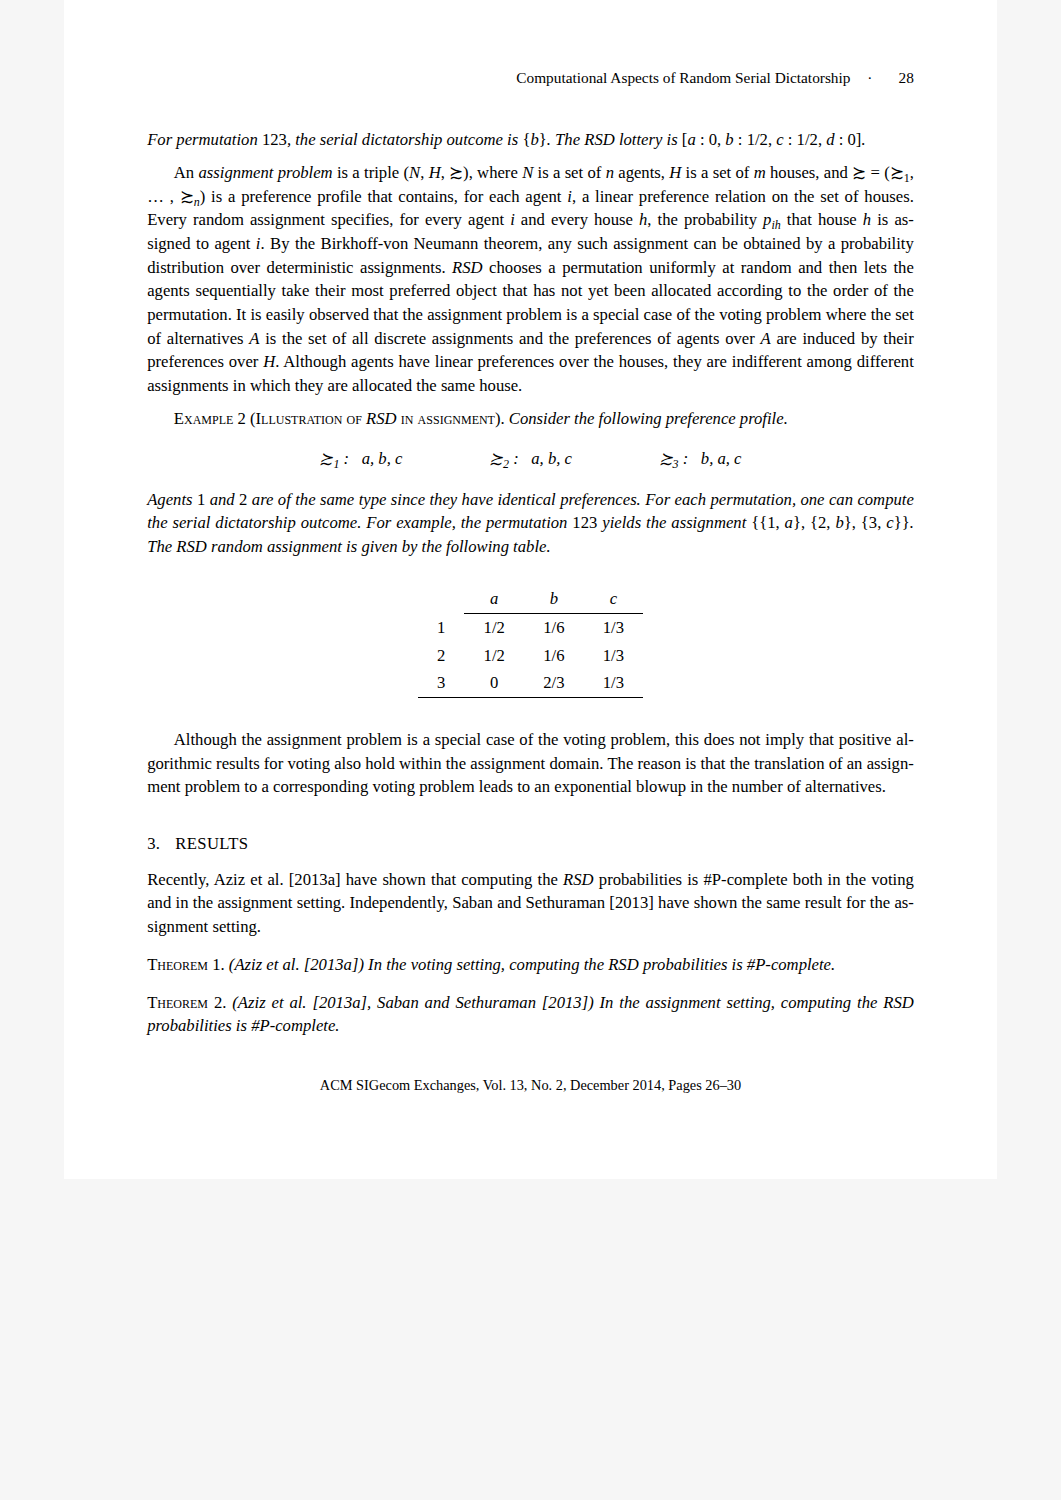Computational Aspects of Random Serial Dictatorship · 28
For permutation 123, the serial dictatorship outcome is {b}. The RSD lottery is [a : 0, b : 1/2, c : 1/2, d : 0].
An assignment problem is a triple (N, H, ≿), where N is a set of n agents, H is a set of m houses, and ≿ = (≿1, … , ≿n) is a preference profile that contains, for each agent i, a linear preference relation on the set of houses. Every random assignment specifies, for every agent i and every house h, the probability pih that house h is assigned to agent i. By the Birkhoff-von Neumann theorem, any such assignment can be obtained by a probability distribution over deterministic assignments. RSD chooses a permutation uniformly at random and then lets the agents sequentially take their most preferred object that has not yet been allocated according to the order of the permutation. It is easily observed that the assignment problem is a special case of the voting problem where the set of alternatives A is the set of all discrete assignments and the preferences of agents over A are induced by their preferences over H. Although agents have linear preferences over the houses, they are indifferent among different assignments in which they are allocated the same house.
Example 2 (Illustration of RSD in assignment). Consider the following preference profile.
≿1 : a, b, c ≿2 : a, b, c ≿3 : b, a, c
Agents 1 and 2 are of the same type since they have identical preferences. For each permutation, one can compute the serial dictatorship outcome. For example, the permutation 123 yields the assignment {{1, a}, {2, b}, {3, c}}. The RSD random assignment is given by the following table.
| | a | b | c |
| --- | --- | --- | --- |
| 1 | 1/2 | 1/6 | 1/3 |
| 2 | 1/2 | 1/6 | 1/3 |
| 3 | 0 | 2/3 | 1/3 |
Although the assignment problem is a special case of the voting problem, this does not imply that positive algorithmic results for voting also hold within the assignment domain. The reason is that the translation of an assignment problem to a corresponding voting problem leads to an exponential blowup in the number of alternatives.
3. Results
Recently, Aziz et al. [2013a] have shown that computing the RSD probabilities is #P-complete both in the voting and in the assignment setting. Independently, Saban and Sethuraman [2013] have shown the same result for the assignment setting.
Theorem 1. (Aziz et al. [2013a]) In the voting setting, computing the RSD probabilities is #P-complete.
Theorem 2. (Aziz et al. [2013a], Saban and Sethuraman [2013]) In the assignment setting, computing the RSD probabilities is #P-complete.
ACM SIGecom Exchanges, Vol. 13, No. 2, December 2014, Pages 26–30